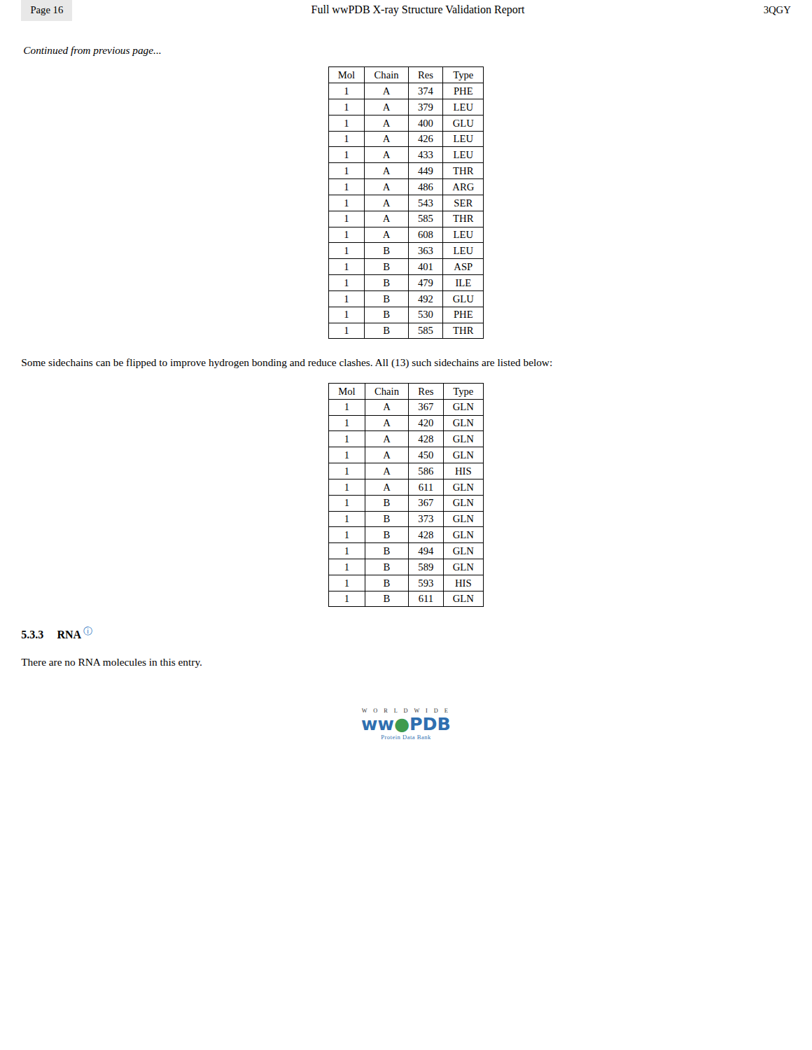Page 16
Full wwPDB X-ray Structure Validation Report
3QGY
Continued from previous page...
| Mol | Chain | Res | Type |
| --- | --- | --- | --- |
| 1 | A | 374 | PHE |
| 1 | A | 379 | LEU |
| 1 | A | 400 | GLU |
| 1 | A | 426 | LEU |
| 1 | A | 433 | LEU |
| 1 | A | 449 | THR |
| 1 | A | 486 | ARG |
| 1 | A | 543 | SER |
| 1 | A | 585 | THR |
| 1 | A | 608 | LEU |
| 1 | B | 363 | LEU |
| 1 | B | 401 | ASP |
| 1 | B | 479 | ILE |
| 1 | B | 492 | GLU |
| 1 | B | 530 | PHE |
| 1 | B | 585 | THR |
Some sidechains can be flipped to improve hydrogen bonding and reduce clashes. All (13) such sidechains are listed below:
| Mol | Chain | Res | Type |
| --- | --- | --- | --- |
| 1 | A | 367 | GLN |
| 1 | A | 420 | GLN |
| 1 | A | 428 | GLN |
| 1 | A | 450 | GLN |
| 1 | A | 586 | HIS |
| 1 | A | 611 | GLN |
| 1 | B | 367 | GLN |
| 1 | B | 373 | GLN |
| 1 | B | 428 | GLN |
| 1 | B | 494 | GLN |
| 1 | B | 589 | GLN |
| 1 | B | 593 | HIS |
| 1 | B | 611 | GLN |
5.3.3 RNA ⓘ
There are no RNA molecules in this entry.
W O R L D W I D E
ww●PDB
Protein Data Bank